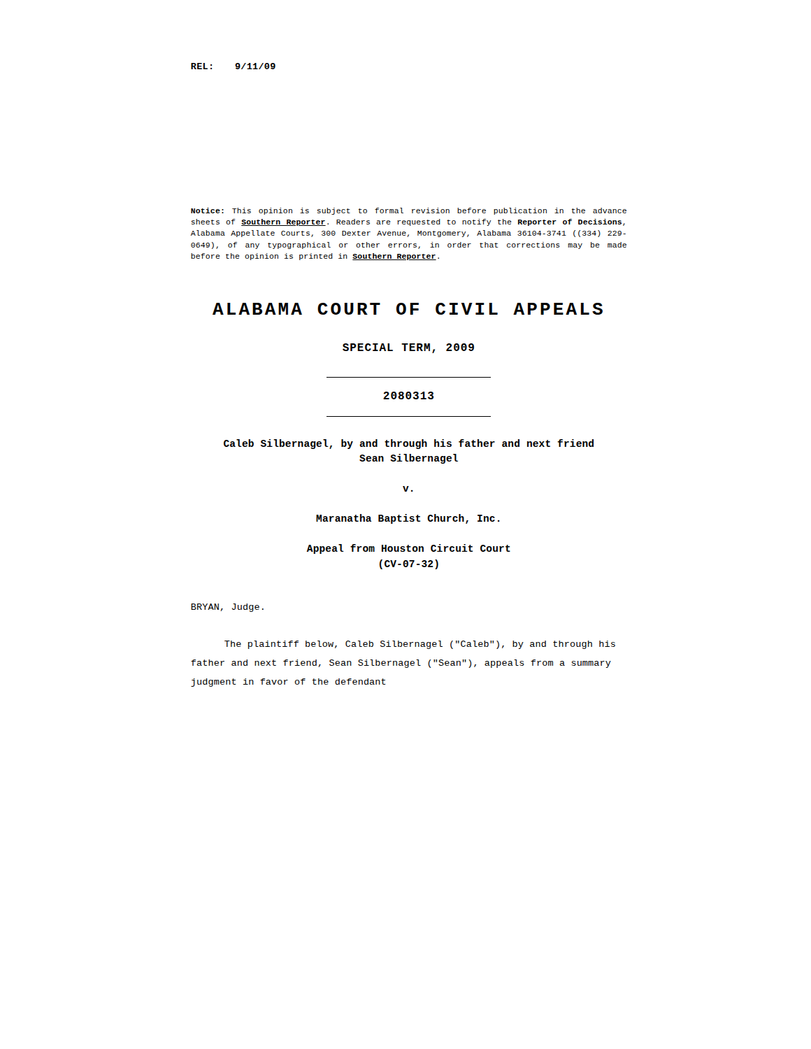REL:9/11/09
Notice: This opinion is subject to formal revision before publication in the advance sheets of Southern Reporter. Readers are requested to notify the Reporter of Decisions, Alabama Appellate Courts, 300 Dexter Avenue, Montgomery, Alabama 36104-3741 ((334) 229-0649), of any typographical or other errors, in order that corrections may be made before the opinion is printed in Southern Reporter.
ALABAMA COURT OF CIVIL APPEALS
SPECIAL TERM, 2009
2080313
Caleb Silbernagel, by and through his father and next friend
Sean Silbernagel v. Maranatha Baptist Church, Inc. Appeal from Houston Circuit Court
(CV-07-32)
BRYAN, Judge.
The plaintiff below, Caleb Silbernagel ("Caleb"), by and through his father and next friend, Sean Silbernagel ("Sean"), appeals from a summary judgment in favor of the defendant